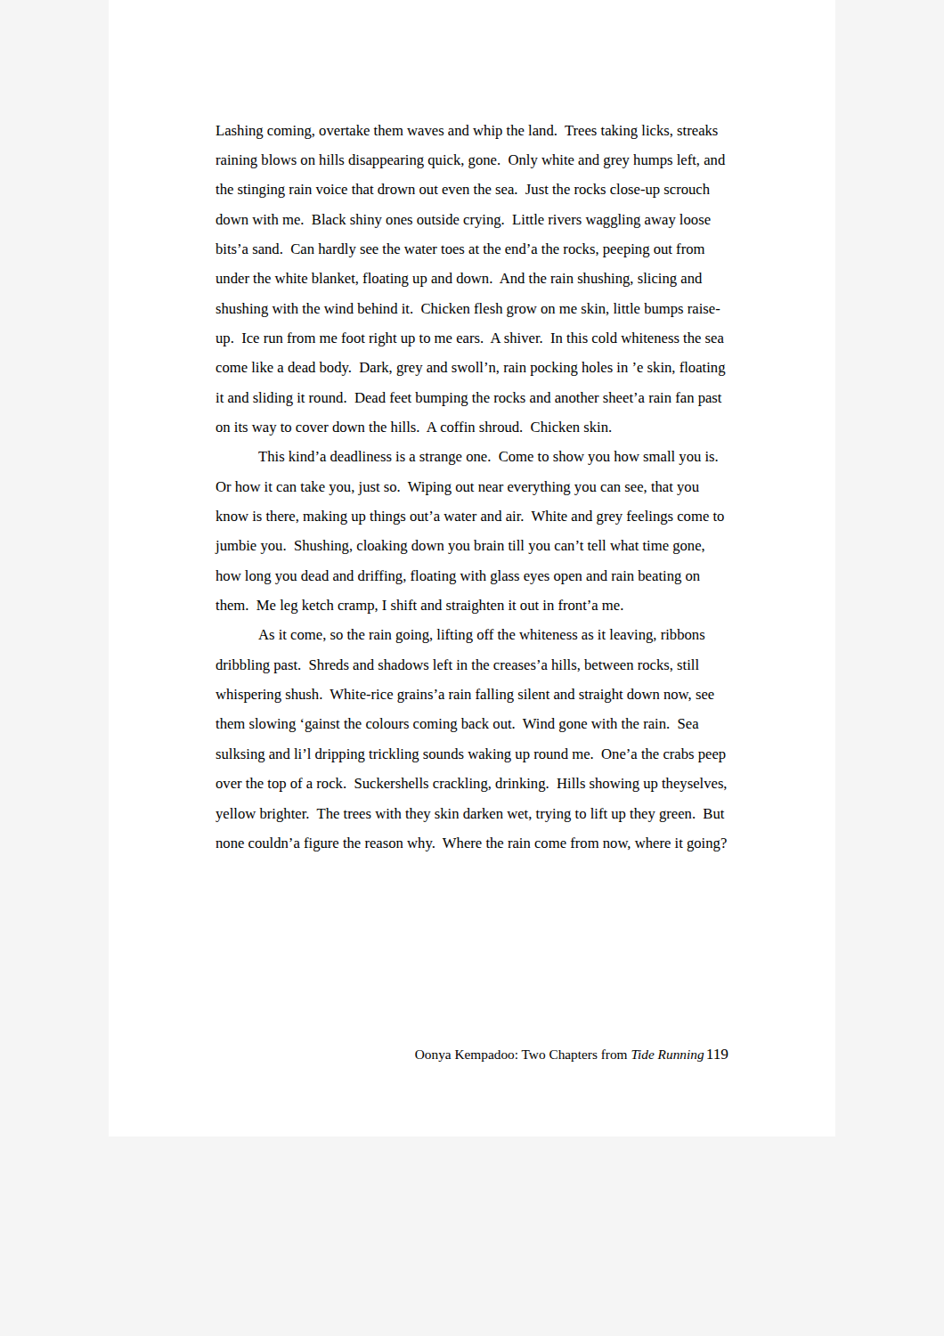Lashing coming, overtake them waves and whip the land. Trees taking licks, streaks raining blows on hills disappearing quick, gone. Only white and grey humps left, and the stinging rain voice that drown out even the sea. Just the rocks close-up scrouch down with me. Black shiny ones outside crying. Little rivers waggling away loose bits’a sand. Can hardly see the water toes at the end’a the rocks, peeping out from under the white blanket, floating up and down. And the rain shushing, slicing and shushing with the wind behind it. Chicken flesh grow on me skin, little bumps raise-up. Ice run from me foot right up to me ears. A shiver. In this cold whiteness the sea come like a dead body. Dark, grey and swoll’n, rain pocking holes in ’e skin, floating it and sliding it round. Dead feet bumping the rocks and another sheet’a rain fan past on its way to cover down the hills. A coffin shroud. Chicken skin.
This kind’a deadliness is a strange one. Come to show you how small you is. Or how it can take you, just so. Wiping out near everything you can see, that you know is there, making up things out’a water and air. White and grey feelings come to jumbie you. Shushing, cloaking down you brain till you can’t tell what time gone, how long you dead and driffing, floating with glass eyes open and rain beating on them. Me leg ketch cramp, I shift and straighten it out in front’a me.
As it come, so the rain going, lifting off the whiteness as it leaving, ribbons dribbling past. Shreds and shadows left in the creases’a hills, between rocks, still whispering shush. White-rice grains’a rain falling silent and straight down now, see them slowing ‘gainst the colours coming back out. Wind gone with the rain. Sea sulksing and li’l dripping trickling sounds waking up round me. One’a the crabs peep over the top of a rock. Suckershells crackling, drinking. Hills showing up theyselves, yellow brighter. The trees with they skin darken wet, trying to lift up they green. But none couldn’a figure the reason why. Where the rain come from now, where it going?
Oonya Kempadoo: Two Chapters from Tide Running 119